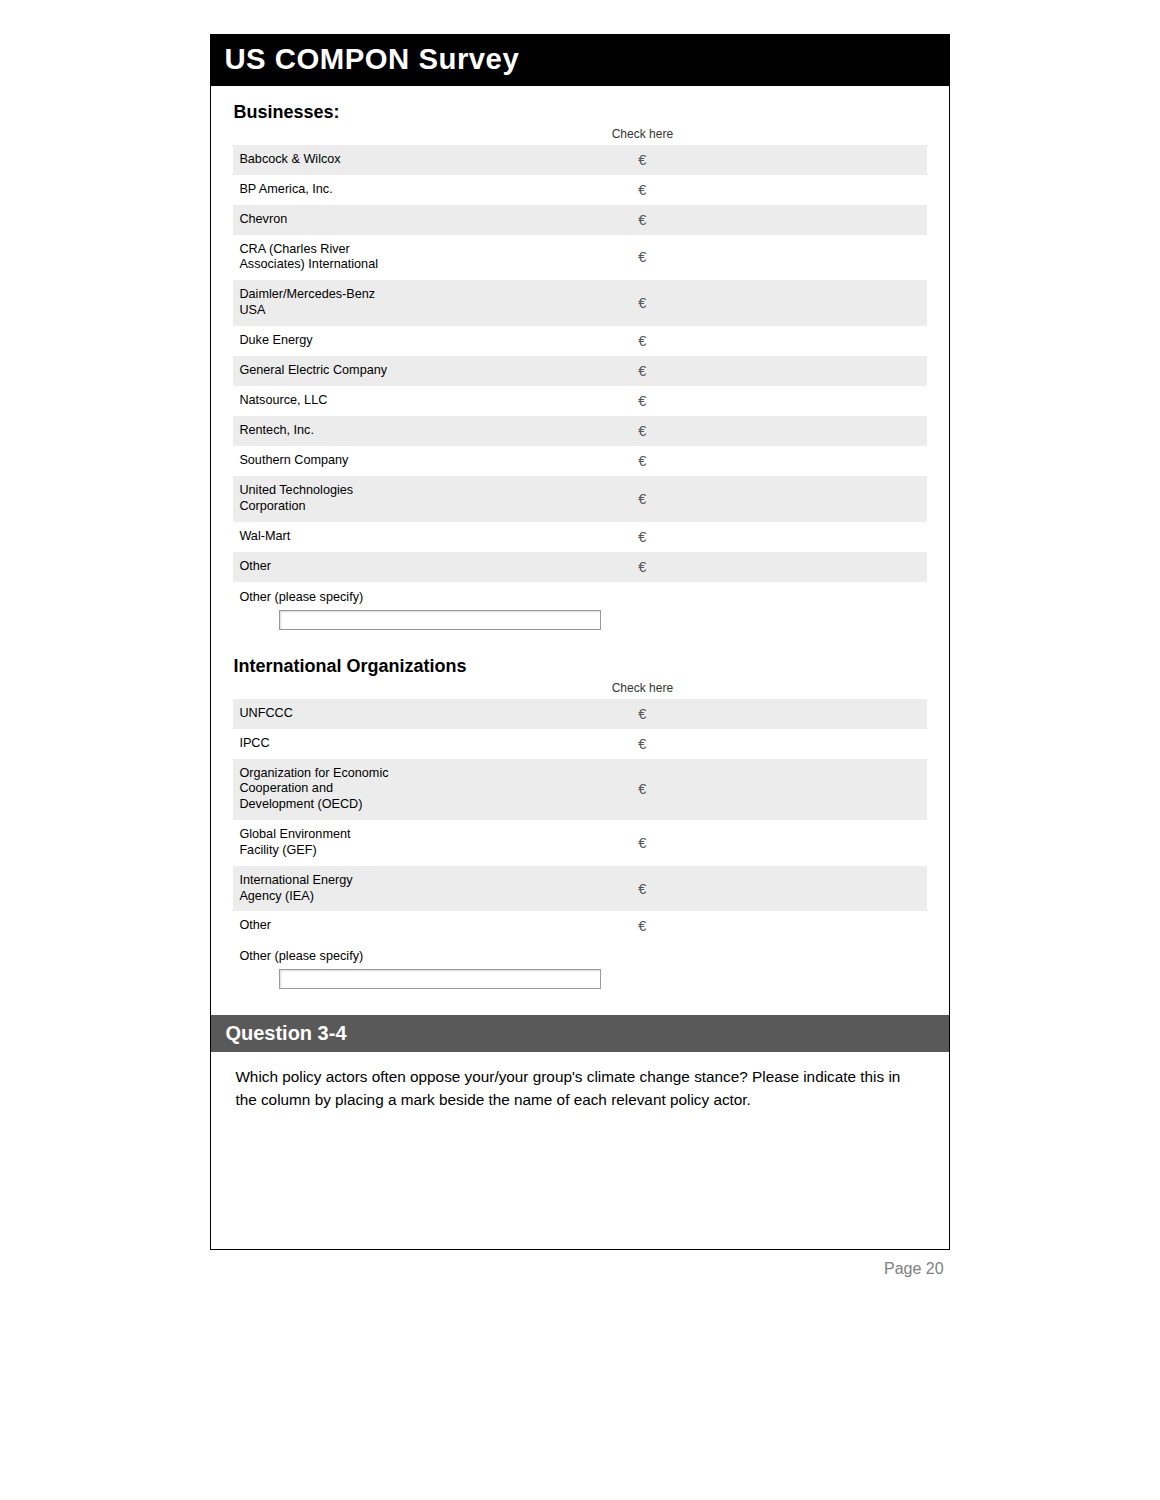US COMPON Survey
Businesses:
| | Check here | |
| --- | --- | --- |
| Babcock & Wilcox | € | |
| BP America, Inc. | € | |
| Chevron | € | |
| CRA (Charles River Associates) International | € | |
| Daimler/Mercedes-Benz USA | € | |
| Duke Energy | € | |
| General Electric Company | € | |
| Natsource, LLC | € | |
| Rentech, Inc. | € | |
| Southern Company | € | |
| United Technologies Corporation | € | |
| Wal-Mart | € | |
| Other | € | |
Other (please specify)
International Organizations
| | Check here | |
| --- | --- | --- |
| UNFCCC | € | |
| IPCC | € | |
| Organization for Economic Cooperation and Development (OECD) | € | |
| Global Environment Facility (GEF) | € | |
| International Energy Agency (IEA) | € | |
| Other | € | |
Other (please specify)
Question 3-4
Which policy actors often oppose your/your group's climate change stance? Please indicate this in the column by placing a mark beside the name of each relevant policy actor.
Page 20